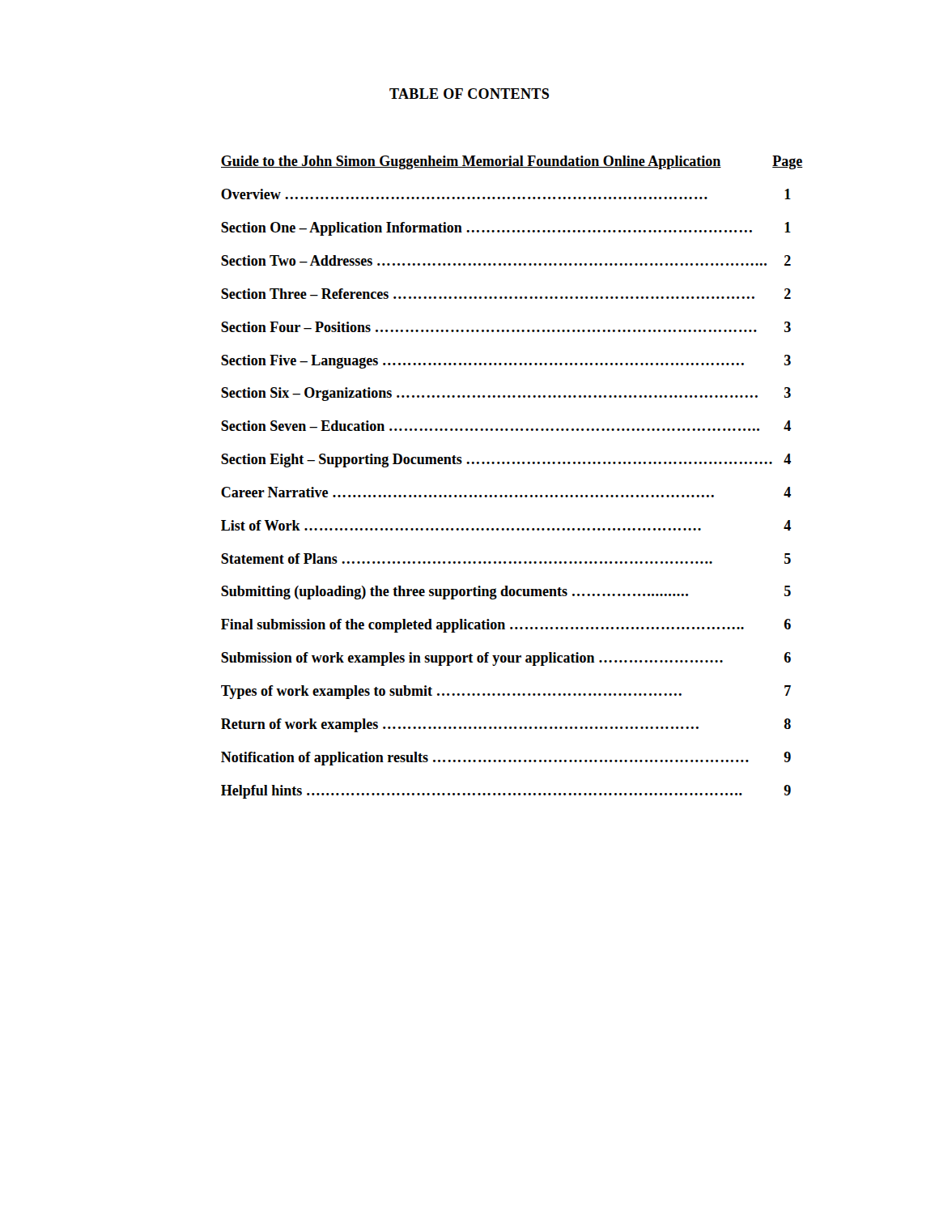TABLE OF CONTENTS
| Guide to the John Simon Guggenheim Memorial Foundation Online Application | Page |
| Overview ………………………………………………………………………… | 1 |
| Section One – Application Information ………………………………………………… | 1 |
| Section Two – Addresses …………………………………………………………………... | 2 |
| Section Three – References ……………………………………………………………… | 2 |
| Section Four – Positions ………………………………………………………………… . | 3 |
| Section Five – Languages ……………………………………………………………… | 3 |
| Section Six – Organizations ……………………………………………………………… | 3 |
| Section Seven – Education ……………………………………………………………….. | 4 |
| Section Eight – Supporting Documents …………………………………………………… . | 4 |
| Career Narrative ………………………………………………………………… . | 4 |
| List of Work …………………………………………………………………… . | 4 |
| Statement of Plans ……………………………………………………………….. | 5 |
| Submitting (uploading) the three supporting documents …………….......... | 5 |
| Final submission of the completed application ……………………………………….. | 6 |
| Submission of work examples in support of your application …………………… . | 6 |
| Types of work examples to submit ………………………………………… . | 7 |
| Return of work examples ……………………………………………………… | 8 |
| Notification of application results ……………………………………………………… | 9 |
| Helpful hints ….……………………………………………………………………….. | 9 |